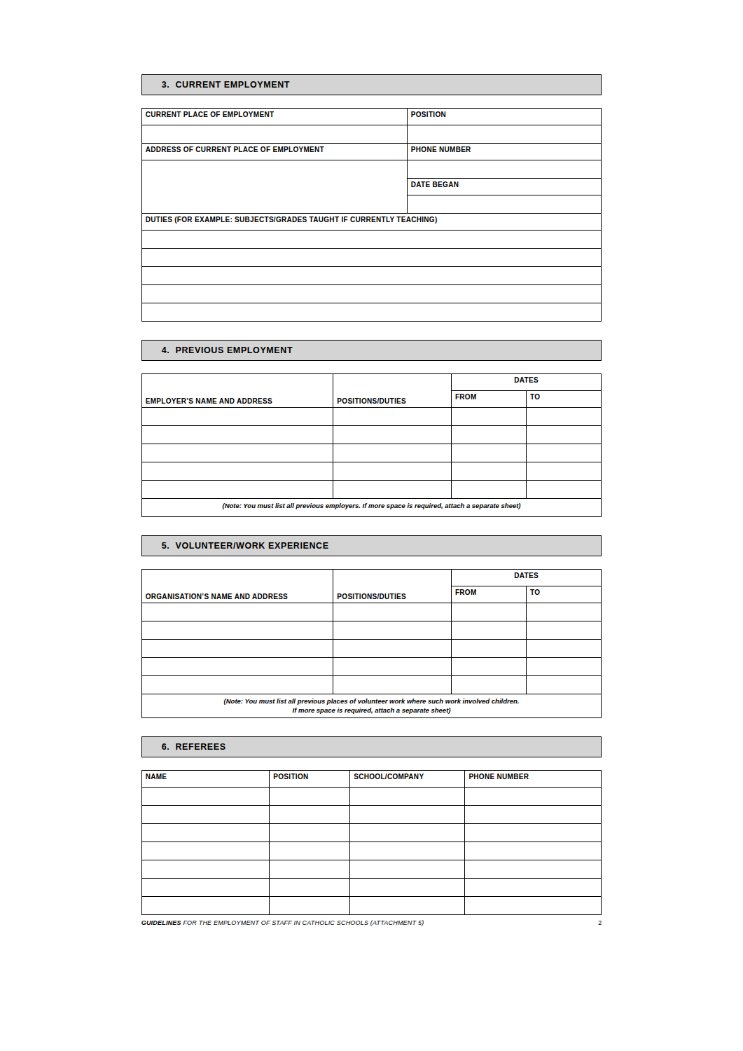3. CURRENT EMPLOYMENT
| CURRENT PLACE OF EMPLOYMENT | POSITION |
| ADDRESS OF CURRENT PLACE OF EMPLOYMENT | PHONE NUMBER |
| DATE BEGAN |
| DUTIES (FOR EXAMPLE: SUBJECTS/GRADES TAUGHT IF CURRENTLY TEACHING) |
4. PREVIOUS EMPLOYMENT
| EMPLOYER’S NAME AND ADDRESS | POSITIONS/DUTIES | DATES |
| FROM | TO |
| (Note: You must list all previous employers. If more space is required, attach a separate sheet) |
5. VOLUNTEER/WORK EXPERIENCE
| ORGANISATION’S NAME AND ADDRESS | POSITIONS/DUTIES | DATES |
| FROM | TO |
| (Note: You must list all previous places of volunteer work where such work involved children. If more space is required, attach a separate sheet) |
6. REFEREES
| NAME | POSITION | SCHOOL/COMPANY | PHONE NUMBER |
| --- | --- | --- | --- |
GUIDELINES FOR THE EMPLOYMENT OF STAFF IN CATHOLIC SCHOOLS (ATTACHMENT 5)
2